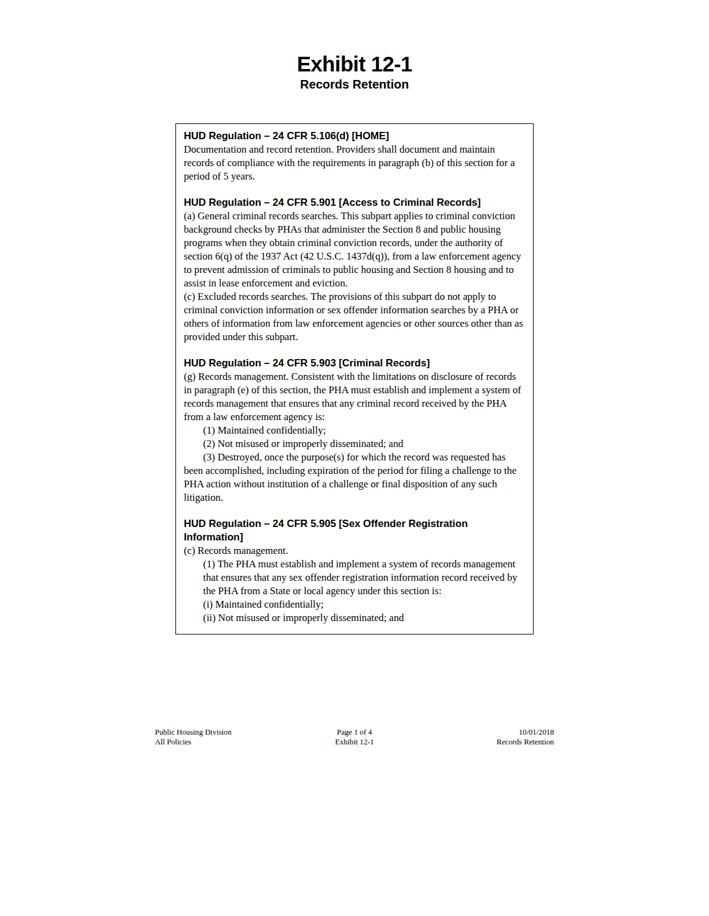Exhibit 12-1
Records Retention
HUD Regulation – 24 CFR 5.106(d) [HOME]
Documentation and record retention. Providers shall document and maintain records of compliance with the requirements in paragraph (b) of this section for a period of 5 years.
HUD Regulation – 24 CFR 5.901 [Access to Criminal Records]
(a) General criminal records searches. This subpart applies to criminal conviction background checks by PHAs that administer the Section 8 and public housing programs when they obtain criminal conviction records, under the authority of section 6(q) of the 1937 Act (42 U.S.C. 1437d(q)), from a law enforcement agency to prevent admission of criminals to public housing and Section 8 housing and to assist in lease enforcement and eviction.
(c) Excluded records searches. The provisions of this subpart do not apply to criminal conviction information or sex offender information searches by a PHA or others of information from law enforcement agencies or other sources other than as provided under this subpart.
HUD Regulation – 24 CFR 5.903 [Criminal Records]
(g) Records management. Consistent with the limitations on disclosure of records in paragraph (e) of this section, the PHA must establish and implement a system of records management that ensures that any criminal record received by the PHA from a law enforcement agency is:
(1) Maintained confidentially;
(2) Not misused or improperly disseminated; and
(3) Destroyed, once the purpose(s) for which the record was requested has
been accomplished, including expiration of the period for filing a challenge to the PHA action without institution of a challenge or final disposition of any such litigation.
HUD Regulation – 24 CFR 5.905 [Sex Offender Registration Information]
(c) Records management.
(1) The PHA must establish and implement a system of records management that ensures that any sex offender registration information record received by the PHA from a State or local agency under this section is:
(i) Maintained confidentially;
(ii) Not misused or improperly disseminated; and
Public Housing Division All Policies
Page 1 of 4 Exhibit 12-1
10/01/2018 Records Retention